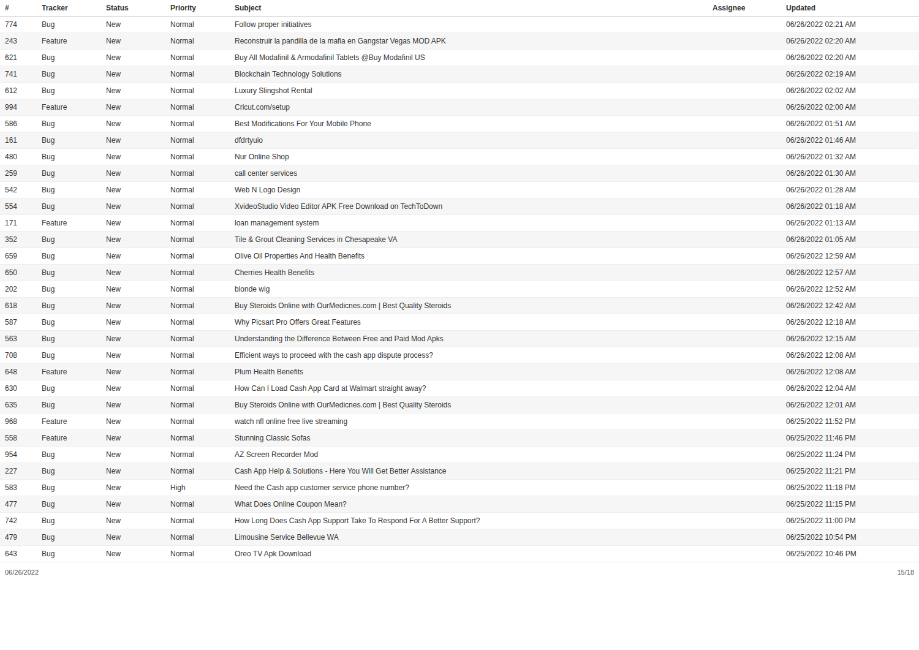| # | Tracker | Status | Priority | Subject | Assignee | Updated |
| --- | --- | --- | --- | --- | --- | --- |
| 774 | Bug | New | Normal | Follow proper initiatives | | 06/26/2022 02:21 AM |
| 243 | Feature | New | Normal | Reconstruir la pandilla de la mafia en Gangstar Vegas MOD APK | | 06/26/2022 02:20 AM |
| 621 | Bug | New | Normal | Buy All Modafinil & Armodafinil Tablets @Buy Modafinil US | | 06/26/2022 02:20 AM |
| 741 | Bug | New | Normal | Blockchain Technology Solutions | | 06/26/2022 02:19 AM |
| 612 | Bug | New | Normal | Luxury Slingshot Rental | | 06/26/2022 02:02 AM |
| 994 | Feature | New | Normal | Cricut.com/setup | | 06/26/2022 02:00 AM |
| 586 | Bug | New | Normal | Best Modifications For Your Mobile Phone | | 06/26/2022 01:51 AM |
| 161 | Bug | New | Normal | dfdrtyuio | | 06/26/2022 01:46 AM |
| 480 | Bug | New | Normal | Nur Online Shop | | 06/26/2022 01:32 AM |
| 259 | Bug | New | Normal | call center services | | 06/26/2022 01:30 AM |
| 542 | Bug | New | Normal | Web N Logo Design | | 06/26/2022 01:28 AM |
| 554 | Bug | New | Normal | XvideoStudio Video Editor APK Free Download on TechToDown | | 06/26/2022 01:18 AM |
| 171 | Feature | New | Normal | loan management system | | 06/26/2022 01:13 AM |
| 352 | Bug | New | Normal | Tile & Grout Cleaning Services in Chesapeake VA | | 06/26/2022 01:05 AM |
| 659 | Bug | New | Normal | Olive Oil Properties And Health Benefits | | 06/26/2022 12:59 AM |
| 650 | Bug | New | Normal | Cherries Health Benefits | | 06/26/2022 12:57 AM |
| 202 | Bug | New | Normal | blonde wig | | 06/26/2022 12:52 AM |
| 618 | Bug | New | Normal | Buy Steroids Online with OurMedicnes.com / Best Quality Steroids | | 06/26/2022 12:42 AM |
| 587 | Bug | New | Normal | Why Picsart Pro Offers Great Features | | 06/26/2022 12:18 AM |
| 563 | Bug | New | Normal | Understanding the Difference Between Free and Paid Mod Apks | | 06/26/2022 12:15 AM |
| 708 | Bug | New | Normal | Efficient ways to proceed with the cash app dispute process? | | 06/26/2022 12:08 AM |
| 648 | Feature | New | Normal | Plum Health Benefits | | 06/26/2022 12:08 AM |
| 630 | Bug | New | Normal | How Can I Load Cash App Card at Walmart straight away? | | 06/26/2022 12:04 AM |
| 635 | Bug | New | Normal | Buy Steroids Online with OurMedicnes.com / Best Quality Steroids | | 06/26/2022 12:01 AM |
| 968 | Feature | New | Normal | watch nfl online free live streaming | | 06/25/2022 11:52 PM |
| 558 | Feature | New | Normal | Stunning Classic Sofas | | 06/25/2022 11:46 PM |
| 954 | Bug | New | Normal | AZ Screen Recorder Mod | | 06/25/2022 11:24 PM |
| 227 | Bug | New | Normal | Cash App Help & Solutions - Here You Will Get Better Assistance | | 06/25/2022 11:21 PM |
| 583 | Bug | New | High | Need the Cash app customer service phone number? | | 06/25/2022 11:18 PM |
| 477 | Bug | New | Normal | What Does Online Coupon Mean? | | 06/25/2022 11:15 PM |
| 742 | Bug | New | Normal | How Long Does Cash App Support Take To Respond For A Better Support? | | 06/25/2022 11:00 PM |
| 479 | Bug | New | Normal | Limousine Service Bellevue WA | | 06/25/2022 10:54 PM |
| 643 | Bug | New | Normal | Oreo TV Apk Download | | 06/25/2022 10:46 PM |
06/26/2022 15/18